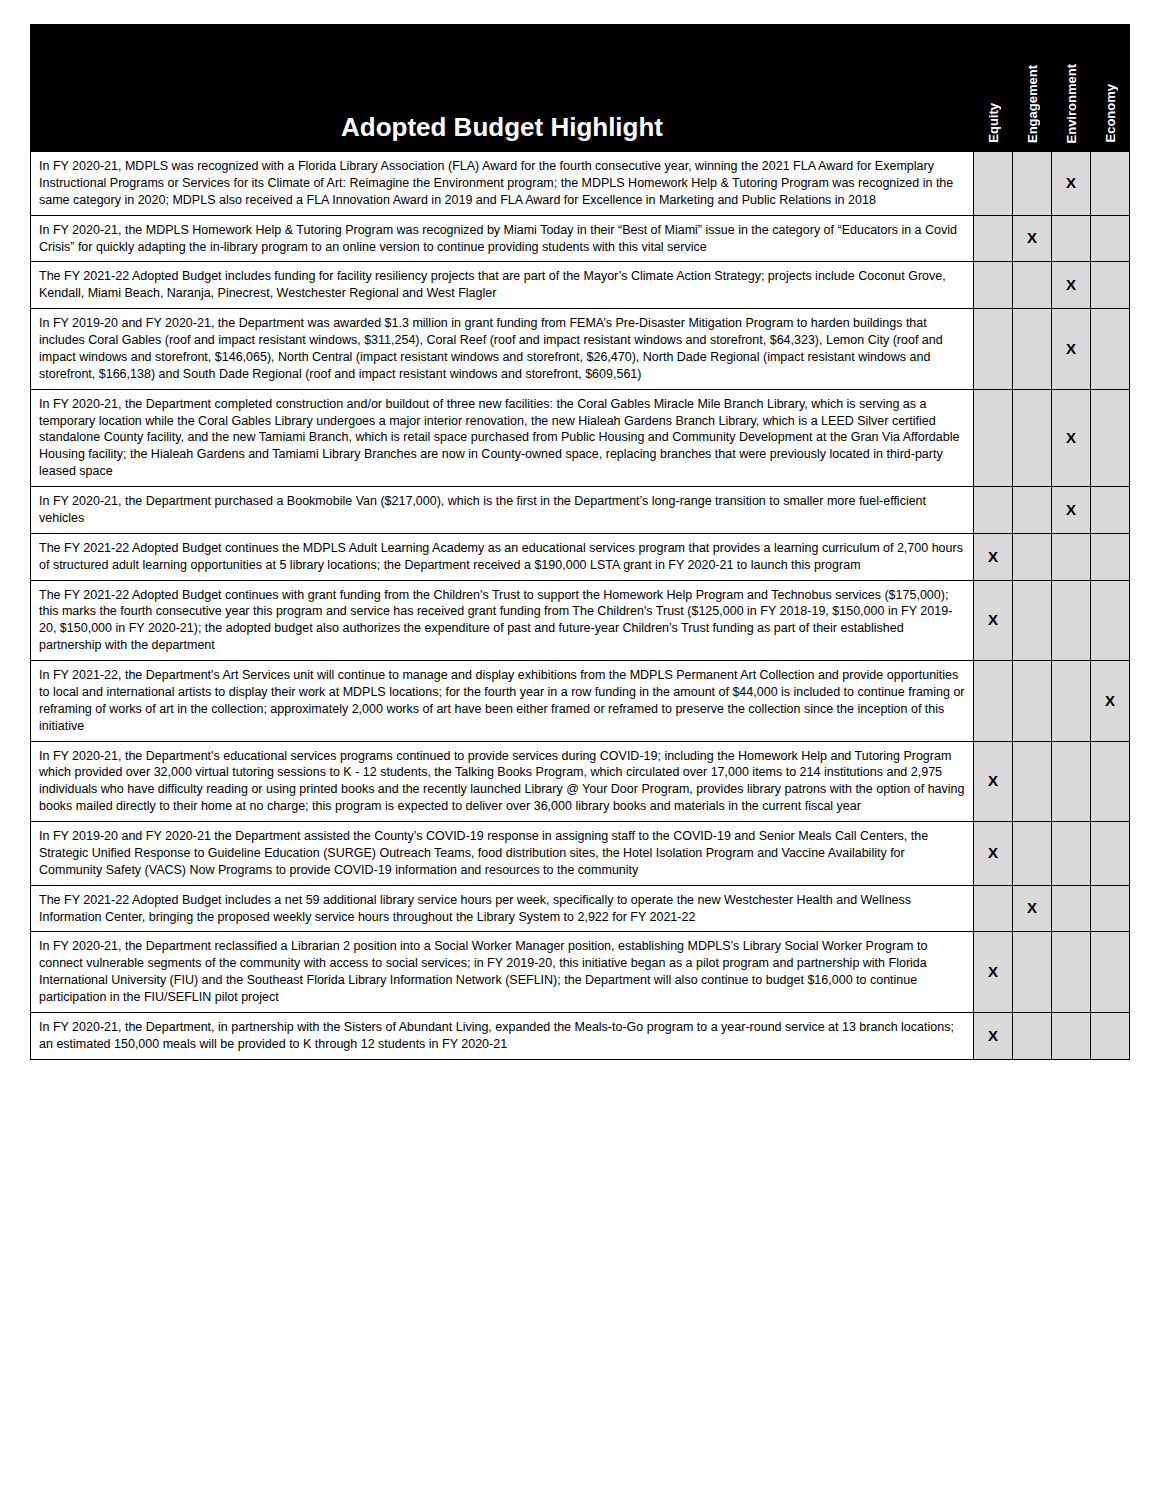| Adopted Budget Highlight | Equity | Engagement | Environment | Economy |
| --- | --- | --- | --- | --- |
| In FY 2020-21, MDPLS was recognized with a Florida Library Association (FLA) Award for the fourth consecutive year, winning the 2021 FLA Award for Exemplary Instructional Programs or Services for its Climate of Art: Reimagine the Environment program; the MDPLS Homework Help & Tutoring Program was recognized in the same category in 2020; MDPLS also received a FLA Innovation Award in 2019 and FLA Award for Excellence in Marketing and Public Relations in 2018 | | | X | |
| In FY 2020-21, the MDPLS Homework Help & Tutoring Program was recognized by Miami Today in their “Best of Miami” issue in the category of “Educators in a Covid Crisis” for quickly adapting the in-library program to an online version to continue providing students with this vital service | | X | | |
| The FY 2021-22 Adopted Budget includes funding for facility resiliency projects that are part of the Mayor’s Climate Action Strategy; projects include Coconut Grove, Kendall, Miami Beach, Naranja, Pinecrest, Westchester Regional and West Flagler | | | X | |
| In FY 2019-20 and FY 2020-21, the Department was awarded $1.3 million in grant funding from FEMA’s Pre-Disaster Mitigation Program to harden buildings that includes Coral Gables (roof and impact resistant windows, $311,254), Coral Reef (roof and impact resistant windows and storefront, $64,323), Lemon City (roof and impact windows and storefront, $146,065), North Central (impact resistant windows and storefront, $26,470), North Dade Regional (impact resistant windows and storefront, $166,138) and South Dade Regional (roof and impact resistant windows and storefront, $609,561) | | | X | |
| In FY 2020-21, the Department completed construction and/or buildout of three new facilities: the Coral Gables Miracle Mile Branch Library, which is serving as a temporary location while the Coral Gables Library undergoes a major interior renovation, the new Hialeah Gardens Branch Library, which is a LEED Silver certified standalone County facility, and the new Tamiami Branch, which is retail space purchased from Public Housing and Community Development at the Gran Via Affordable Housing facility; the Hialeah Gardens and Tamiami Library Branches are now in County-owned space, replacing branches that were previously located in third-party leased space | | | X | |
| In FY 2020-21, the Department purchased a Bookmobile Van ($217,000), which is the first in the Department’s long-range transition to smaller more fuel-efficient vehicles | | | X | |
| The FY 2021-22 Adopted Budget continues the MDPLS Adult Learning Academy as an educational services program that provides a learning curriculum of 2,700 hours of structured adult learning opportunities at 5 library locations; the Department received a $190,000 LSTA grant in FY 2020-21 to launch this program | X | | | |
| The FY 2021-22 Adopted Budget continues with grant funding from the Children's Trust to support the Homework Help Program and Technobus services ($175,000); this marks the fourth consecutive year this program and service has received grant funding from The Children's Trust ($125,000 in FY 2018-19, $150,000 in FY 2019-20, $150,000 in FY 2020-21); the adopted budget also authorizes the expenditure of past and future-year Children’s Trust funding as part of their established partnership with the department | X | | | |
| In FY 2021-22, the Department's Art Services unit will continue to manage and display exhibitions from the MDPLS Permanent Art Collection and provide opportunities to local and international artists to display their work at MDPLS locations; for the fourth year in a row funding in the amount of $44,000 is included to continue framing or reframing of works of art in the collection; approximately 2,000 works of art have been either framed or reframed to preserve the collection since the inception of this initiative | | | | X |
| In FY 2020-21, the Department's educational services programs continued to provide services during COVID-19; including the Homework Help and Tutoring Program which provided over 32,000 virtual tutoring sessions to K - 12 students, the Talking Books Program, which circulated over 17,000 items to 214 institutions and 2,975 individuals who have difficulty reading or using printed books and the recently launched Library @ Your Door Program, provides library patrons with the option of having books mailed directly to their home at no charge; this program is expected to deliver over 36,000 library books and materials in the current fiscal year | X | | | |
| In FY 2019-20 and FY 2020-21 the Department assisted the County’s COVID-19 response in assigning staff to the COVID-19 and Senior Meals Call Centers, the Strategic Unified Response to Guideline Education (SURGE) Outreach Teams, food distribution sites, the Hotel Isolation Program and Vaccine Availability for Community Safety (VACS) Now Programs to provide COVID-19 information and resources to the community | X | | | |
| The FY 2021-22 Adopted Budget includes a net 59 additional library service hours per week, specifically to operate the new Westchester Health and Wellness Information Center, bringing the proposed weekly service hours throughout the Library System to 2,922 for FY 2021-22 | | X | | |
| In FY 2020-21, the Department reclassified a Librarian 2 position into a Social Worker Manager position, establishing MDPLS’s Library Social Worker Program to connect vulnerable segments of the community with access to social services; in FY 2019-20, this initiative began as a pilot program and partnership with Florida International University (FIU) and the Southeast Florida Library Information Network (SEFLIN); the Department will also continue to budget $16,000 to continue participation in the FIU/SEFLIN pilot project | X | | | |
| In FY 2020-21, the Department, in partnership with the Sisters of Abundant Living, expanded the Meals-to-Go program to a year-round service at 13 branch locations; an estimated 150,000 meals will be provided to K through 12 students in FY 2020-21 | X | | | |